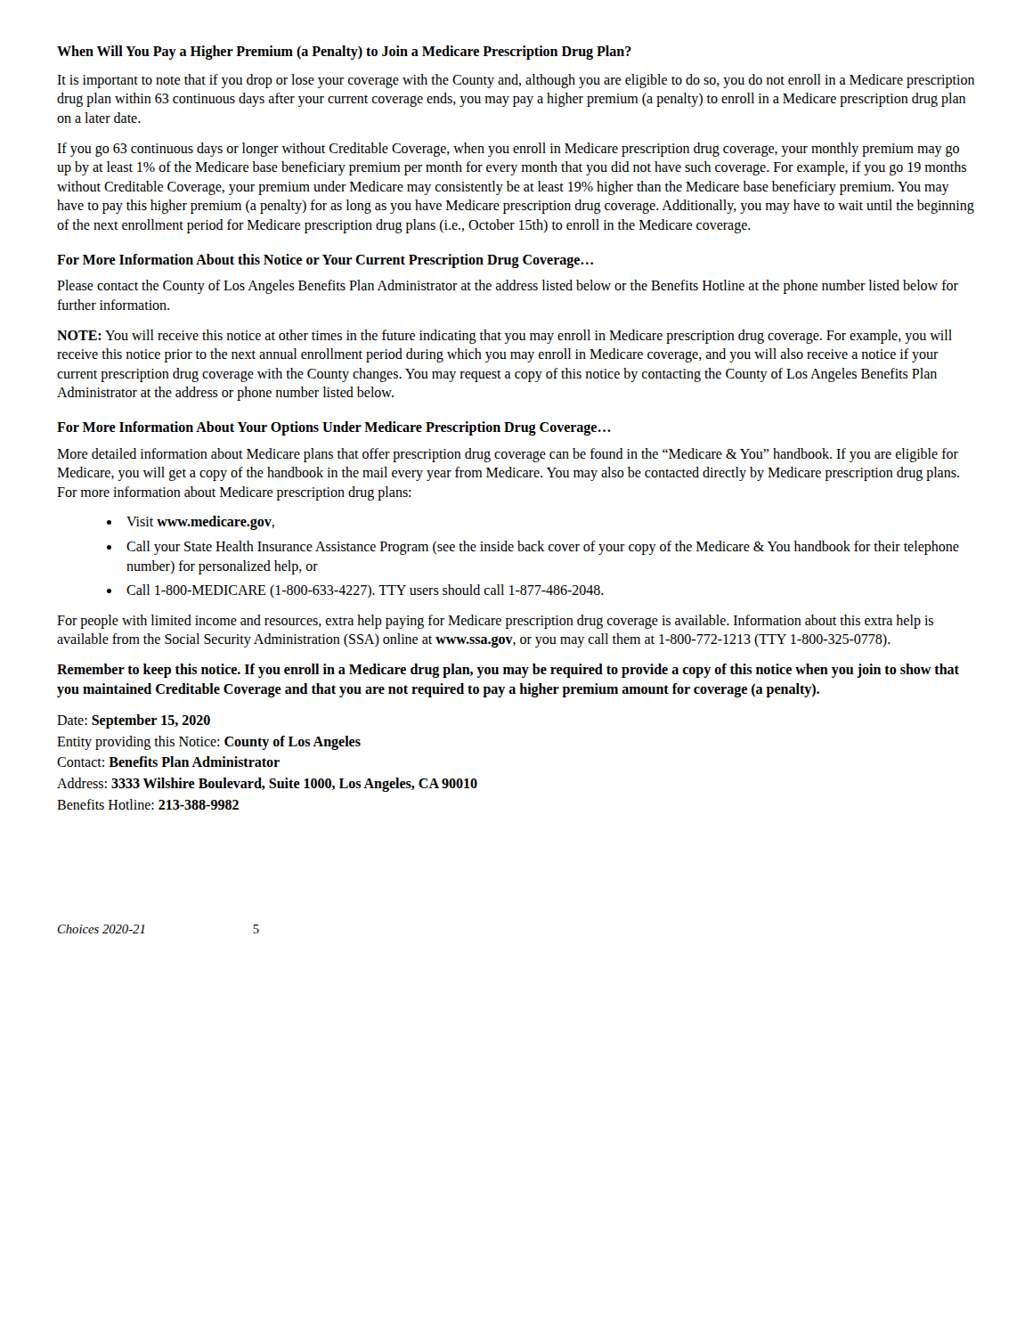When Will You Pay a Higher Premium (a Penalty) to Join a Medicare Prescription Drug Plan?
It is important to note that if you drop or lose your coverage with the County and, although you are eligible to do so, you do not enroll in a Medicare prescription drug plan within 63 continuous days after your current coverage ends, you may pay a higher premium (a penalty) to enroll in a Medicare prescription drug plan on a later date.
If you go 63 continuous days or longer without Creditable Coverage, when you enroll in Medicare prescription drug coverage, your monthly premium may go up by at least 1% of the Medicare base beneficiary premium per month for every month that you did not have such coverage. For example, if you go 19 months without Creditable Coverage, your premium under Medicare may consistently be at least 19% higher than the Medicare base beneficiary premium. You may have to pay this higher premium (a penalty) for as long as you have Medicare prescription drug coverage. Additionally, you may have to wait until the beginning of the next enrollment period for Medicare prescription drug plans (i.e., October 15th) to enroll in the Medicare coverage.
For More Information About this Notice or Your Current Prescription Drug Coverage…
Please contact the County of Los Angeles Benefits Plan Administrator at the address listed below or the Benefits Hotline at the phone number listed below for further information.
NOTE: You will receive this notice at other times in the future indicating that you may enroll in Medicare prescription drug coverage. For example, you will receive this notice prior to the next annual enrollment period during which you may enroll in Medicare coverage, and you will also receive a notice if your current prescription drug coverage with the County changes. You may request a copy of this notice by contacting the County of Los Angeles Benefits Plan Administrator at the address or phone number listed below.
For More Information About Your Options Under Medicare Prescription Drug Coverage…
More detailed information about Medicare plans that offer prescription drug coverage can be found in the “Medicare & You” handbook. If you are eligible for Medicare, you will get a copy of the handbook in the mail every year from Medicare. You may also be contacted directly by Medicare prescription drug plans. For more information about Medicare prescription drug plans:
Visit www.medicare.gov,
Call your State Health Insurance Assistance Program (see the inside back cover of your copy of the Medicare & You handbook for their telephone number) for personalized help, or
Call 1-800-MEDICARE (1-800-633-4227). TTY users should call 1-877-486-2048.
For people with limited income and resources, extra help paying for Medicare prescription drug coverage is available. Information about this extra help is available from the Social Security Administration (SSA) online at www.ssa.gov, or you may call them at 1-800-772-1213 (TTY 1-800-325-0778).
Remember to keep this notice. If you enroll in a Medicare drug plan, you may be required to provide a copy of this notice when you join to show that you maintained Creditable Coverage and that you are not required to pay a higher premium amount for coverage (a penalty).
Date: September 15, 2020
Entity providing this Notice: County of Los Angeles
Contact: Benefits Plan Administrator
Address: 3333 Wilshire Boulevard, Suite 1000, Los Angeles, CA 90010
Benefits Hotline: 213-388-9982
Choices 2020-21 5